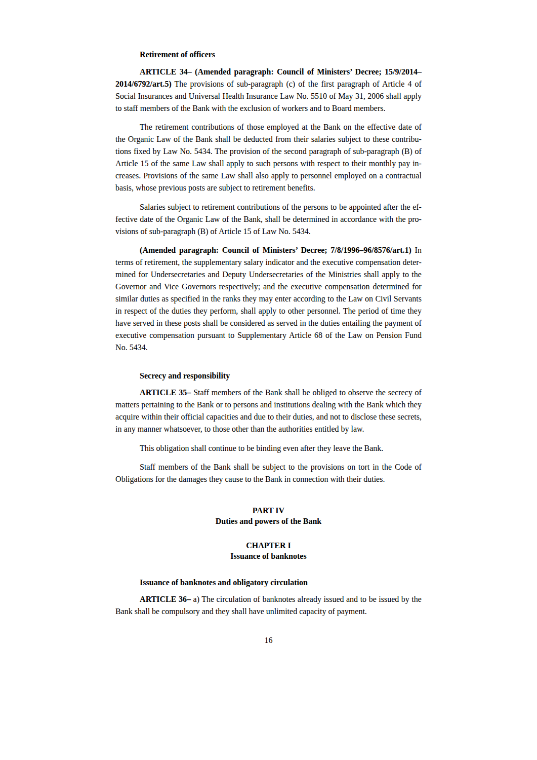Retirement of officers
ARTICLE 34– (Amended paragraph: Council of Ministers’ Decree; 15/9/2014–2014/6792/art.5) The provisions of sub-paragraph (c) of the first paragraph of Article 4 of Social Insurances and Universal Health Insurance Law No. 5510 of May 31, 2006 shall apply to staff members of the Bank with the exclusion of workers and to Board members.
The retirement contributions of those employed at the Bank on the effective date of the Organic Law of the Bank shall be deducted from their salaries subject to these contributions fixed by Law No. 5434. The provision of the second paragraph of sub-paragraph (B) of Article 15 of the same Law shall apply to such persons with respect to their monthly pay increases. Provisions of the same Law shall also apply to personnel employed on a contractual basis, whose previous posts are subject to retirement benefits.
Salaries subject to retirement contributions of the persons to be appointed after the effective date of the Organic Law of the Bank, shall be determined in accordance with the provisions of sub-paragraph (B) of Article 15 of Law No. 5434.
(Amended paragraph: Council of Ministers’ Decree; 7/8/1996–96/8576/art.1) In terms of retirement, the supplementary salary indicator and the executive compensation determined for Undersecretaries and Deputy Undersecretaries of the Ministries shall apply to the Governor and Vice Governors respectively; and the executive compensation determined for similar duties as specified in the ranks they may enter according to the Law on Civil Servants in respect of the duties they perform, shall apply to other personnel. The period of time they have served in these posts shall be considered as served in the duties entailing the payment of executive compensation pursuant to Supplementary Article 68 of the Law on Pension Fund No. 5434.
Secrecy and responsibility
ARTICLE 35– Staff members of the Bank shall be obliged to observe the secrecy of matters pertaining to the Bank or to persons and institutions dealing with the Bank which they acquire within their official capacities and due to their duties, and not to disclose these secrets, in any manner whatsoever, to those other than the authorities entitled by law.
This obligation shall continue to be binding even after they leave the Bank.
Staff members of the Bank shall be subject to the provisions on tort in the Code of Obligations for the damages they cause to the Bank in connection with their duties.
PART IV
Duties and powers of the Bank
CHAPTER I
Issuance of banknotes
Issuance of banknotes and obligatory circulation
ARTICLE 36– a) The circulation of banknotes already issued and to be issued by the Bank shall be compulsory and they shall have unlimited capacity of payment.
16